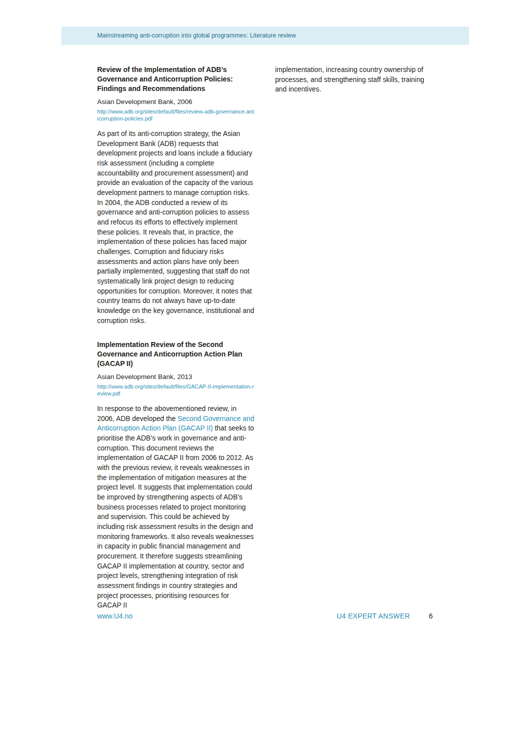Mainstreaming anti-corruption into global programmes: Literature review
Review of the Implementation of ADB’s Governance and Anticorruption Policies: Findings and Recommendations
Asian Development Bank, 2006
http://www.adb.org/sites/default/files/review-adb-governance-anticorruption-policies.pdf
As part of its anti-corruption strategy, the Asian Development Bank (ADB) requests that development projects and loans include a fiduciary risk assessment (including a complete accountability and procurement assessment) and provide an evaluation of the capacity of the various development partners to manage corruption risks. In 2004, the ADB conducted a review of its governance and anti-corruption policies to assess and refocus its efforts to effectively implement these policies. It reveals that, in practice, the implementation of these policies has faced major challenges. Corruption and fiduciary risks assessments and action plans have only been partially implemented, suggesting that staff do not systematically link project design to reducing opportunities for corruption. Moreover, it notes that country teams do not always have up-to-date knowledge on the key governance, institutional and corruption risks.
Implementation Review of the Second Governance and Anticorruption Action Plan (GACAP II)
Asian Development Bank, 2013
http://www.adb.org/sites/default/files/GACAP-II-implementation-review.pdf
In response to the abovementioned review, in 2006, ADB developed the Second Governance and Anticorruption Action Plan (GACAP II) that seeks to prioritise the ADB’s work in governance and anti-corruption. This document reviews the implementation of GACAP II from 2006 to 2012. As with the previous review, it reveals weaknesses in the implementation of mitigation measures at the project level. It suggests that implementation could be improved by strengthening aspects of ADB’s business processes related to project monitoring and supervision. This could be achieved by including risk assessment results in the design and monitoring frameworks. It also reveals weaknesses in capacity in public financial management and procurement. It therefore suggests streamlining GACAP II implementation at country, sector and project levels, strengthening integration of risk assessment findings in country strategies and project processes, prioritising resources for GACAP II
implementation, increasing country ownership of processes, and strengthening staff skills, training and incentives.
www.U4.no U4 EXPERT ANSWER 6